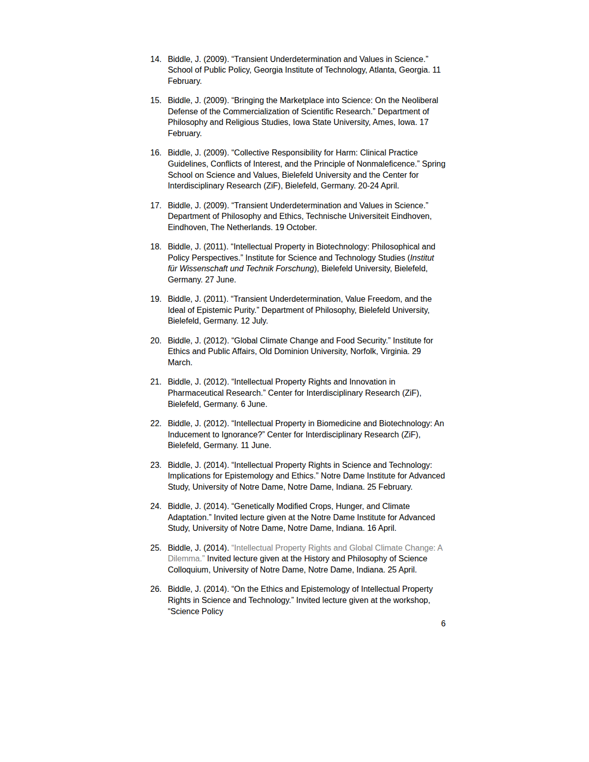Biddle, J. (2009). “Transient Underdetermination and Values in Science.” School of Public Policy, Georgia Institute of Technology, Atlanta, Georgia. 11 February.
Biddle, J. (2009). “Bringing the Marketplace into Science: On the Neoliberal Defense of the Commercialization of Scientific Research.” Department of Philosophy and Religious Studies, Iowa State University, Ames, Iowa. 17 February.
Biddle, J. (2009). “Collective Responsibility for Harm: Clinical Practice Guidelines, Conflicts of Interest, and the Principle of Nonmaleficence.” Spring School on Science and Values, Bielefeld University and the Center for Interdisciplinary Research (ZiF), Bielefeld, Germany. 20-24 April.
Biddle, J. (2009). “Transient Underdetermination and Values in Science.” Department of Philosophy and Ethics, Technische Universiteit Eindhoven, Eindhoven, The Netherlands. 19 October.
Biddle, J. (2011). “Intellectual Property in Biotechnology: Philosophical and Policy Perspectives.” Institute for Science and Technology Studies (Institut für Wissenschaft und Technik Forschung), Bielefeld University, Bielefeld, Germany. 27 June.
Biddle, J. (2011). “Transient Underdetermination, Value Freedom, and the Ideal of Epistemic Purity.” Department of Philosophy, Bielefeld University, Bielefeld, Germany. 12 July.
Biddle, J. (2012). “Global Climate Change and Food Security.” Institute for Ethics and Public Affairs, Old Dominion University, Norfolk, Virginia. 29 March.
Biddle, J. (2012). “Intellectual Property Rights and Innovation in Pharmaceutical Research.” Center for Interdisciplinary Research (ZiF), Bielefeld, Germany. 6 June.
Biddle, J. (2012). “Intellectual Property in Biomedicine and Biotechnology: An Inducement to Ignorance?” Center for Interdisciplinary Research (ZiF), Bielefeld, Germany. 11 June.
Biddle, J. (2014). “Intellectual Property Rights in Science and Technology: Implications for Epistemology and Ethics.” Notre Dame Institute for Advanced Study, University of Notre Dame, Notre Dame, Indiana. 25 February.
Biddle, J. (2014). “Genetically Modified Crops, Hunger, and Climate Adaptation.” Invited lecture given at the Notre Dame Institute for Advanced Study, University of Notre Dame, Notre Dame, Indiana. 16 April.
Biddle, J. (2014). “Intellectual Property Rights and Global Climate Change: A Dilemma.” Invited lecture given at the History and Philosophy of Science Colloquium, University of Notre Dame, Notre Dame, Indiana. 25 April.
Biddle, J. (2014). “On the Ethics and Epistemology of Intellectual Property Rights in Science and Technology.” Invited lecture given at the workshop, “Science Policy
6